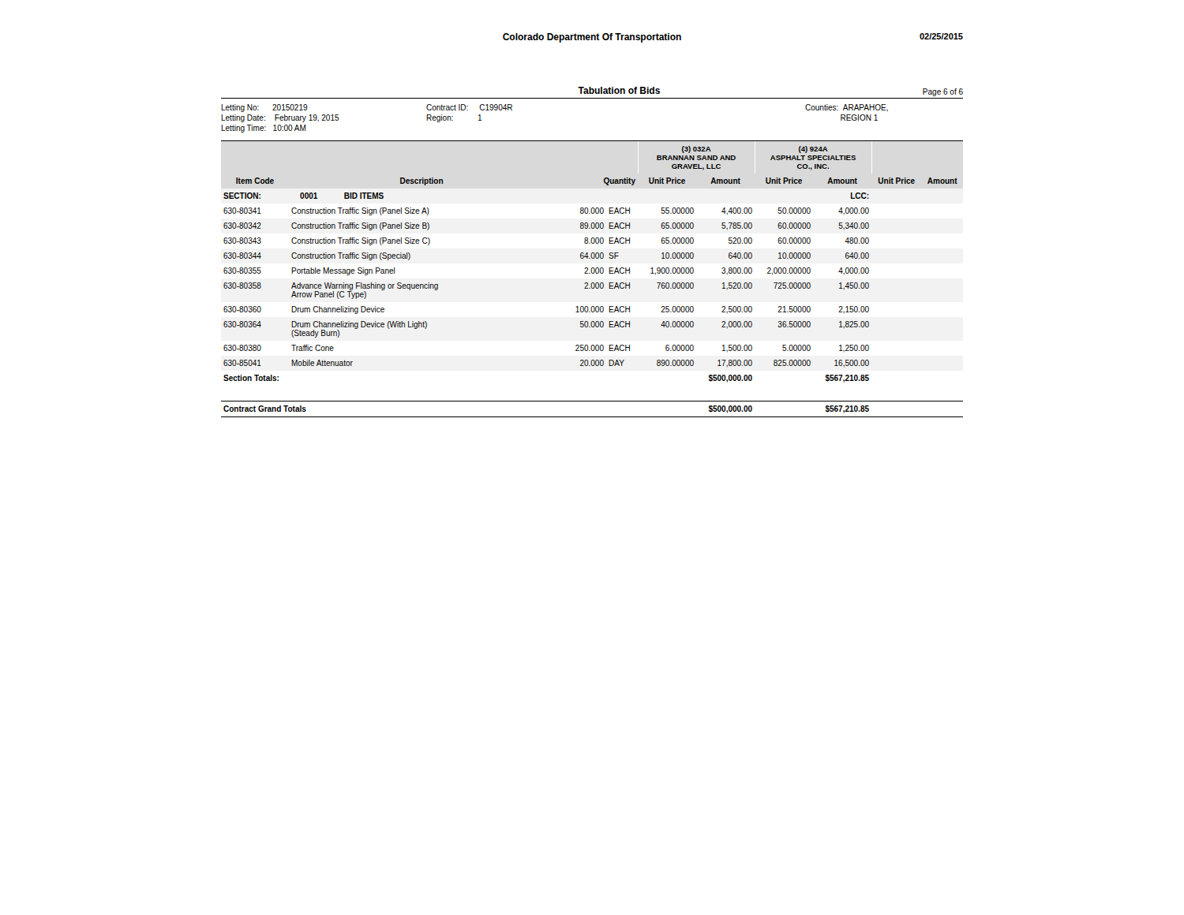Colorado Department Of Transportation
02/25/2015
Tabulation of Bids
Page 6 of 6
Letting No: 20150219
Letting Date: February 19, 2015
Letting Time: 10:00 AM
Contract ID: C19904R
Region: 1
Counties: ARAPAHOE,
REGION 1
| | (3) 032A BRANNAN SAND AND GRAVEL, LLC | (4) 924A ASPHALT SPECIALTIES CO., INC. | |
| --- | --- | --- | --- |
| Item Code | Description | Quantity | Unit Price | Amount | Unit Price | Amount | Unit Price | Amount |
| SECTION: | 0001 BID ITEMS | | | | | | LCC: | | |
| 630-80341 | Construction Traffic Sign (Panel Size A) | 80.000 | EACH | 55.00000 | 4,400.00 | 50.00000 | 4,000.00 | | |
| 630-80342 | Construction Traffic Sign (Panel Size B) | 89.000 | EACH | 65.00000 | 5,785.00 | 60.00000 | 5,340.00 | | |
| 630-80343 | Construction Traffic Sign (Panel Size C) | 8.000 | EACH | 65.00000 | 520.00 | 60.00000 | 480.00 | | |
| 630-80344 | Construction Traffic Sign (Special) | 64.000 | SF | 10.00000 | 640.00 | 10.00000 | 640.00 | | |
| 630-80355 | Portable Message Sign Panel | 2.000 | EACH | 1,900.00000 | 3,800.00 | 2,000.00000 | 4,000.00 | | |
| 630-80358 | Advance Warning Flashing or Sequencing Arrow Panel (C Type) | 2.000 | EACH | 760.00000 | 1,520.00 | 725.00000 | 1,450.00 | | |
| 630-80360 | Drum Channelizing Device | 100.000 | EACH | 25.00000 | 2,500.00 | 21.50000 | 2,150.00 | | |
| 630-80364 | Drum Channelizing Device (With Light) (Steady Burn) | 50.000 | EACH | 40.00000 | 2,000.00 | 36.50000 | 1,825.00 | | |
| 630-80380 | Traffic Cone | 250.000 | EACH | 6.00000 | 1,500.00 | 5.00000 | 1,250.00 | | |
| 630-85041 | Mobile Attenuator | 20.000 | DAY | 890.00000 | 17,800.00 | 825.00000 | 16,500.00 | | |
| Section Totals: | | | | | $500,000.00 | | $567,210.85 | | |
| Contract Grand Totals | | | | $500,000.00 | | $567,210.85 | | |